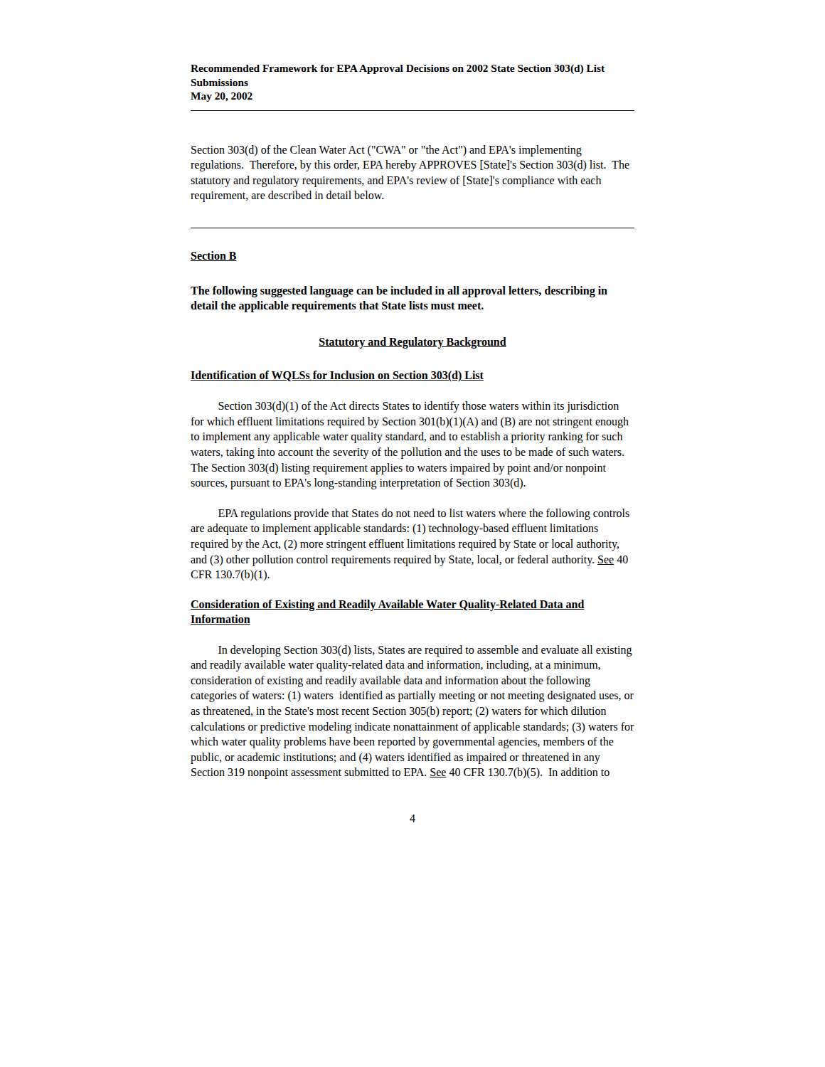Recommended Framework for EPA Approval Decisions on 2002 State Section 303(d) List Submissions
May 20, 2002
Section 303(d) of the Clean Water Act ("CWA" or "the Act") and EPA's implementing regulations. Therefore, by this order, EPA hereby APPROVES [State]'s Section 303(d) list. The statutory and regulatory requirements, and EPA's review of [State]'s compliance with each requirement, are described in detail below.
Section B
The following suggested language can be included in all approval letters, describing in detail the applicable requirements that State lists must meet.
Statutory and Regulatory Background
Identification of WQLSs for Inclusion on Section 303(d) List
Section 303(d)(1) of the Act directs States to identify those waters within its jurisdiction for which effluent limitations required by Section 301(b)(1)(A) and (B) are not stringent enough to implement any applicable water quality standard, and to establish a priority ranking for such waters, taking into account the severity of the pollution and the uses to be made of such waters. The Section 303(d) listing requirement applies to waters impaired by point and/or nonpoint sources, pursuant to EPA's long-standing interpretation of Section 303(d).
EPA regulations provide that States do not need to list waters where the following controls are adequate to implement applicable standards: (1) technology-based effluent limitations required by the Act, (2) more stringent effluent limitations required by State or local authority, and (3) other pollution control requirements required by State, local, or federal authority. See 40 CFR 130.7(b)(1).
Consideration of Existing and Readily Available Water Quality-Related Data and Information
In developing Section 303(d) lists, States are required to assemble and evaluate all existing and readily available water quality-related data and information, including, at a minimum, consideration of existing and readily available data and information about the following categories of waters: (1) waters identified as partially meeting or not meeting designated uses, or as threatened, in the State's most recent Section 305(b) report; (2) waters for which dilution calculations or predictive modeling indicate nonattainment of applicable standards; (3) waters for which water quality problems have been reported by governmental agencies, members of the public, or academic institutions; and (4) waters identified as impaired or threatened in any Section 319 nonpoint assessment submitted to EPA. See 40 CFR 130.7(b)(5). In addition to
4